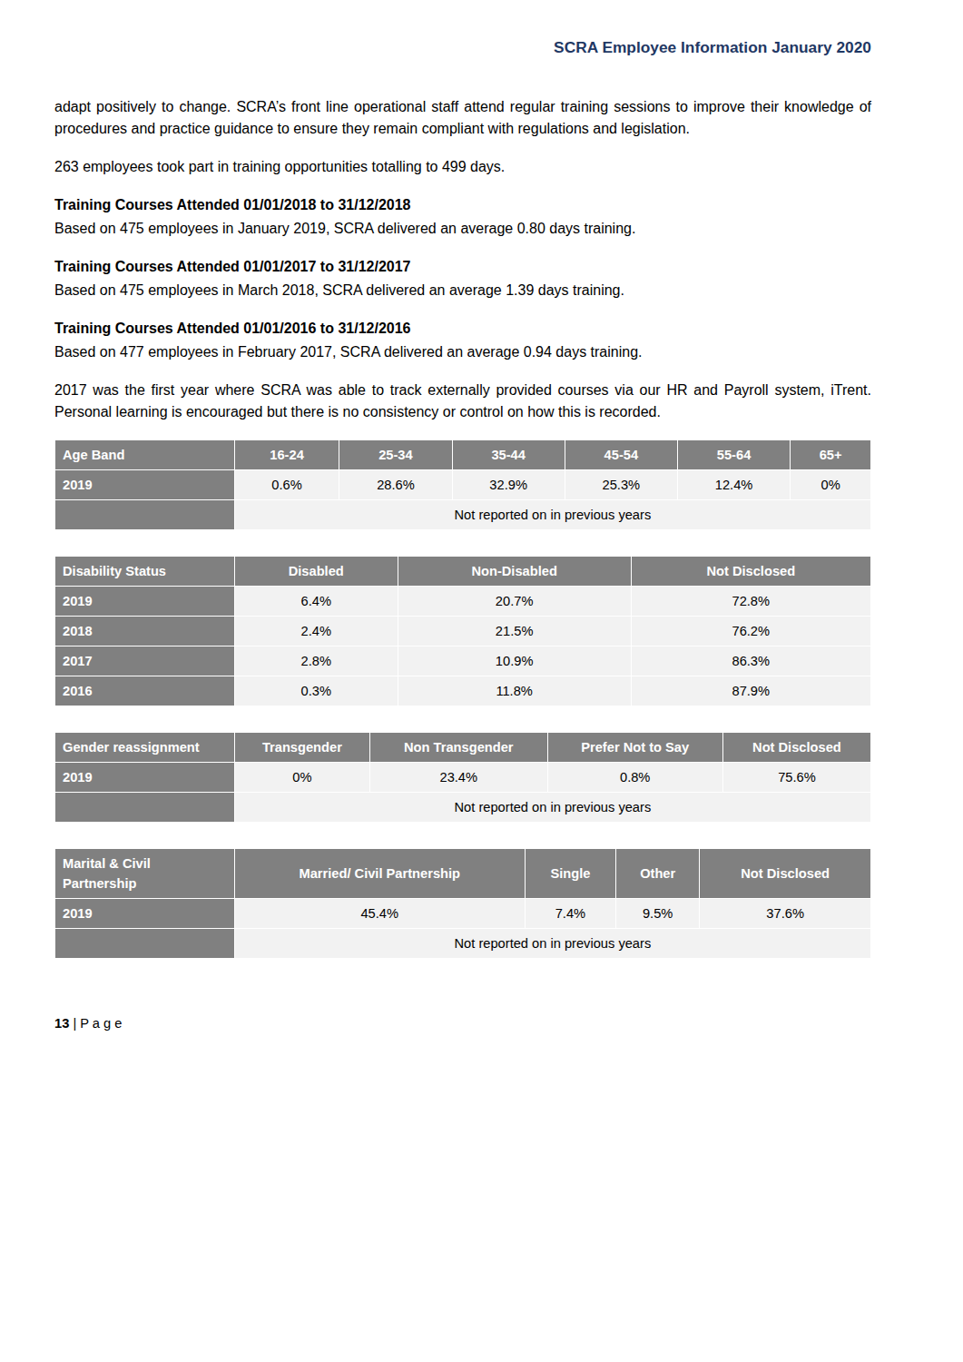SCRA Employee Information January 2020
adapt positively to change. SCRA’s front line operational staff attend regular training sessions to improve their knowledge of procedures and practice guidance to ensure they remain compliant with regulations and legislation.
263 employees took part in training opportunities totalling to 499 days.
Training Courses Attended 01/01/2018 to 31/12/2018
Based on 475 employees in January 2019, SCRA delivered an average 0.80 days training.
Training Courses Attended 01/01/2017 to 31/12/2017
Based on 475 employees in March 2018, SCRA delivered an average 1.39 days training.
Training Courses Attended 01/01/2016 to 31/12/2016
Based on 477 employees in February 2017, SCRA delivered an average 0.94 days training.
2017 was the first year where SCRA was able to track externally provided courses via our HR and Payroll system, iTrent. Personal learning is encouraged but there is no consistency or control on how this is recorded.
| Age Band | 16-24 | 25-34 | 35-44 | 45-54 | 55-64 | 65+ |
| --- | --- | --- | --- | --- | --- | --- |
| 2019 | 0.6% | 28.6% | 32.9% | 25.3% | 12.4% | 0% |
| | Not reported on in previous years |
| Disability Status | Disabled | Non-Disabled | Not Disclosed |
| --- | --- | --- | --- |
| 2019 | 6.4% | 20.7% | 72.8% |
| 2018 | 2.4% | 21.5% | 76.2% |
| 2017 | 2.8% | 10.9% | 86.3% |
| 2016 | 0.3% | 11.8% | 87.9% |
| Gender reassignment | Transgender | Non Transgender | Prefer Not to Say | Not Disclosed |
| --- | --- | --- | --- | --- |
| 2019 | 0% | 23.4% | 0.8% | 75.6% |
| | Not reported on in previous years |
| Marital & Civil Partnership | Married/ Civil Partnership | Single | Other | Not Disclosed |
| --- | --- | --- | --- | --- |
| 2019 | 45.4% | 7.4% | 9.5% | 37.6% |
| | Not reported on in previous years |
13 | P a g e